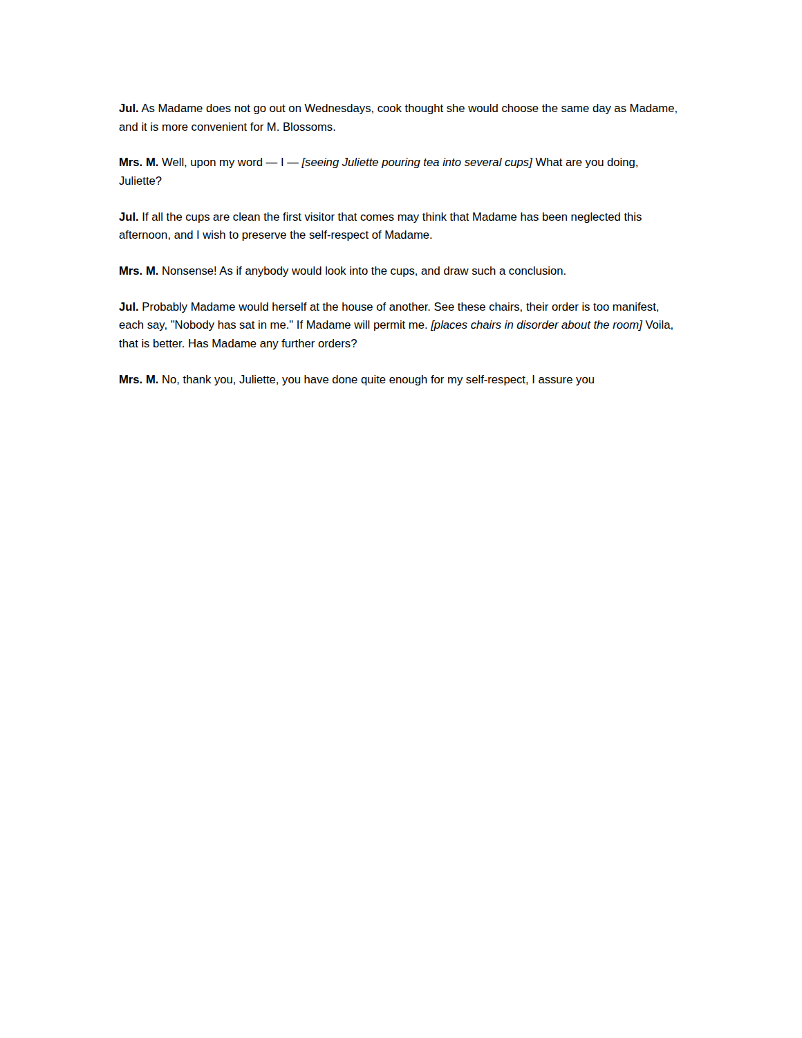Jul. As Madame does not go out on Wednesdays, cook thought she would choose the same day as Madame, and it is more convenient for M. Blossoms.
Mrs. M. Well, upon my word — I — [seeing Juliette pouring tea into several cups] What are you doing, Juliette?
Jul. If all the cups are clean the first visitor that comes may think that Madame has been neglected this afternoon, and I wish to preserve the self-respect of Madame.
Mrs. M. Nonsense! As if anybody would look into the cups, and draw such a conclusion.
Jul. Probably Madame would herself at the house of another. See these chairs, their order is too manifest, each say, "Nobody has sat in me." If Madame will permit me. [places chairs in disorder about the room] Voila, that is better. Has Madame any further orders?
Mrs. M. No, thank you, Juliette, you have done quite enough for my self-respect, I assure you